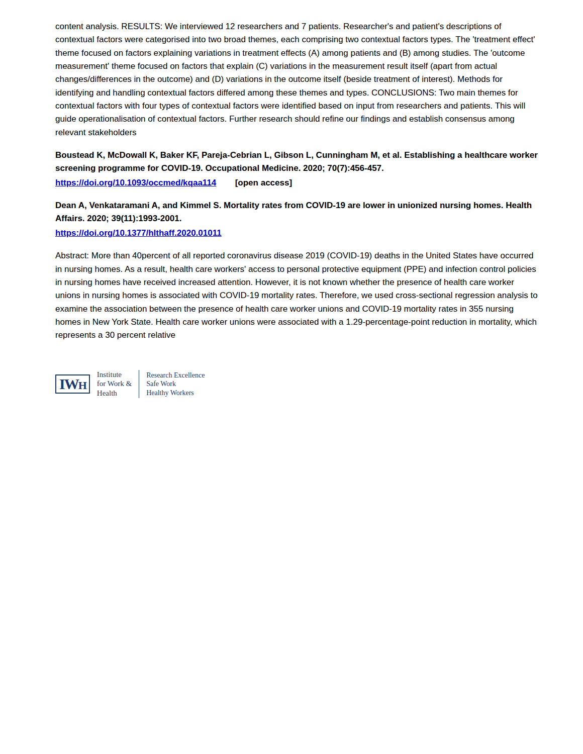content analysis. RESULTS: We interviewed 12 researchers and 7 patients. Researcher's and patient's descriptions of contextual factors were categorised into two broad themes, each comprising two contextual factors types. The 'treatment effect' theme focused on factors explaining variations in treatment effects (A) among patients and (B) among studies. The 'outcome measurement' theme focused on factors that explain (C) variations in the measurement result itself (apart from actual changes/differences in the outcome) and (D) variations in the outcome itself (beside treatment of interest). Methods for identifying and handling contextual factors differed among these themes and types. CONCLUSIONS: Two main themes for contextual factors with four types of contextual factors were identified based on input from researchers and patients. This will guide operationalisation of contextual factors. Further research should refine our findings and establish consensus among relevant stakeholders
Boustead K, McDowall K, Baker KF, Pareja-Cebrian L, Gibson L, Cunningham M, et al. Establishing a healthcare worker screening programme for COVID-19. Occupational Medicine. 2020; 70(7):456-457.
https://doi.org/10.1093/occmed/kqaa114[open access]
Dean A, Venkataramani A, and Kimmel S. Mortality rates from COVID-19 are lower in unionized nursing homes. Health Affairs. 2020; 39(11):1993-2001.
https://doi.org/10.1377/hlthaff.2020.01011
Abstract: More than 40percent of all reported coronavirus disease 2019 (COVID-19) deaths in the United States have occurred in nursing homes. As a result, health care workers' access to personal protective equipment (PPE) and infection control policies in nursing homes have received increased attention. However, it is not known whether the presence of health care worker unions in nursing homes is associated with COVID-19 mortality rates. Therefore, we used cross-sectional regression analysis to examine the association between the presence of health care worker unions and COVID-19 mortality rates in 355 nursing homes in New York State. Health care worker unions were associated with a 1.29-percentage-point reduction in mortality, which represents a 30 percent relative
IWH
Institute
for Work &
Health
Research Excellence
Safe Work
Healthy Workers